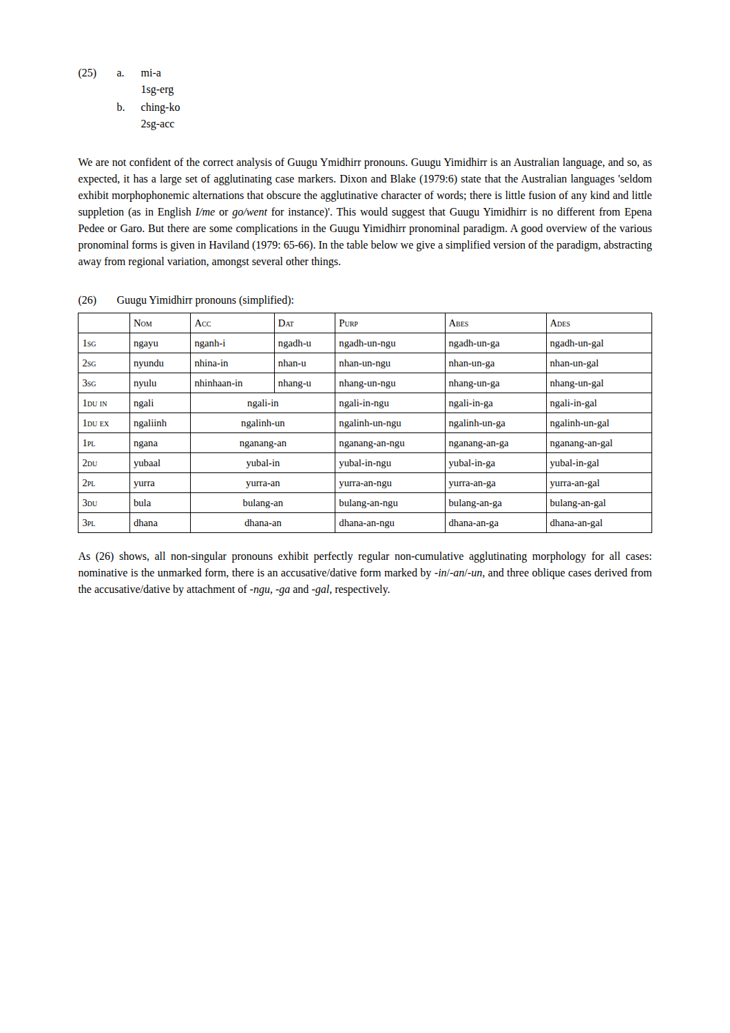(25) a. mi-a 1sg-erg
b. ching-ko 2sg-acc
We are not confident of the correct analysis of Guugu Ymidhirr pronouns. Guugu Yimidhirr is an Australian language, and so, as expected, it has a large set of agglutinating case markers. Dixon and Blake (1979:6) state that the Australian languages 'seldom exhibit morphophonemic alternations that obscure the agglutinative character of words; there is little fusion of any kind and little suppletion (as in English I/me or go/went for instance)'. This would suggest that Guugu Yimidhirr is no different from Epena Pedee or Garo. But there are some complications in the Guugu Yimidhirr pronominal paradigm. A good overview of the various pronominal forms is given in Haviland (1979: 65-66). In the table below we give a simplified version of the paradigm, abstracting away from regional variation, amongst several other things.
(26) Guugu Yimidhirr pronouns (simplified):
| | Nom | Acc | Dat | Purp | Abes | Ades |
| 1 sg | ngayu | nganh-i | ngadh-u | ngadh-un-ngu | ngadh-un-ga | ngadh-un-gal |
| 2 sg | nyundu | nhina-in | nhan-u | nhan-un-ngu | nhan-un-ga | nhan-un-gal |
| 3 sg | nyulu | nhinhaan-in | nhang-u | nhang-un-ngu | nhang-un-ga | nhang-un-gal |
| 1 du in | ngali | ngali-in | ngali-in-ngu | ngali-in-ga | ngali-in-gal |
| 1 du ex | ngaliinh | ngalinh-un | ngalinh-un-ngu | ngalinh-un-ga | ngalinh-un-gal |
| 1 pl | ngana | nganang-an | nganang-an-ngu | nganang-an-ga | nganang-an-gal |
| 2 du | yubaal | yubal-in | yubal-in-ngu | yubal-in-ga | yubal-in-gal |
| 2 pl | yurra | yurra-an | yurra-an-ngu | yurra-an-ga | yurra-an-gal |
| 3 du | bula | bulang-an | bulang-an-ngu | bulang-an-ga | bulang-an-gal |
| 3 pl | dhana | dhana-an | dhana-an-ngu | dhana-an-ga | dhana-an-gal |
As (26) shows, all non-singular pronouns exhibit perfectly regular non-cumulative agglutinating morphology for all cases: nominative is the unmarked form, there is an accusative/dative form marked by -in/-an/-un, and three oblique cases derived from the accusative/dative by attachment of -ngu, -ga and -gal, respectively.